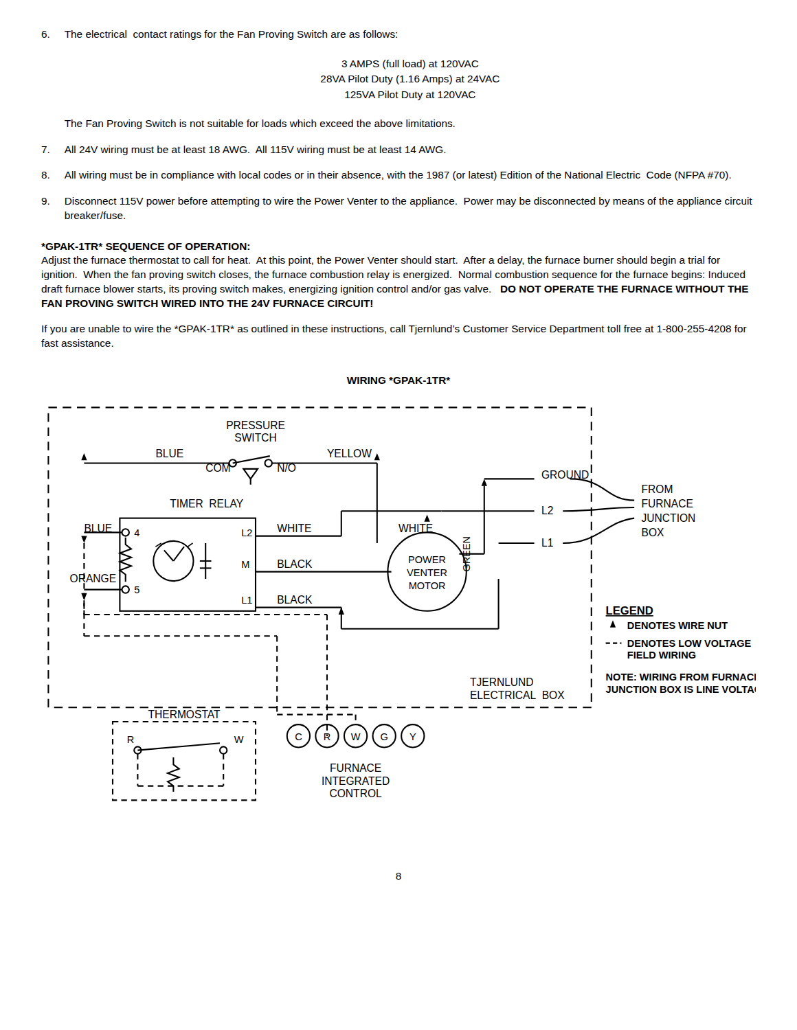6. The electrical contact ratings for the Fan Proving Switch are as follows:
3 AMPS (full load) at 120VAC
28VA Pilot Duty (1.16 Amps) at 24VAC
125VA Pilot Duty at 120VAC
The Fan Proving Switch is not suitable for loads which exceed the above limitations.
7. All 24V wiring must be at least 18 AWG. All 115V wiring must be at least 14 AWG.
8. All wiring must be in compliance with local codes or in their absence, with the 1987 (or latest) Edition of the National Electric Code (NFPA #70).
9. Disconnect 115V power before attempting to wire the Power Venter to the appliance. Power may be disconnected by means of the appliance circuit breaker/fuse.
*GPAK-1TR* SEQUENCE OF OPERATION:
Adjust the furnace thermostat to call for heat. At this point, the Power Venter should start. After a delay, the furnace burner should begin a trial for ignition. When the fan proving switch closes, the furnace combustion relay is energized. Normal combustion sequence for the furnace begins: Induced draft furnace blower starts, its proving switch makes, energizing ignition control and/or gas valve. DO NOT OPERATE THE FURNACE WITHOUT THE FAN PROVING SWITCH WIRED INTO THE 24V FURNACE CIRCUIT!
If you are unable to wire the *GPAK-1TR* as outlined in these instructions, call Tjernlund’s Customer Service Department toll free at 1-800-255-4208 for fast assistance.
WIRING *GPAK-1TR*
PRESSURE SWITCH BLUE YELLOW COM N/O TIMER RELAY BLUE ORANGE 4 5 L2 M L1 WHITE BLACK BLACK POWER VENTER MOTOR WHITE GREEN GROUND L2 L1 FROM FURNACE JUNCTION BOX LEGEND DENOTES WIRE NUT DENOTES LOW VOLTAGE FIELD WIRING NOTE: WIRING FROM FURNACE JUNCTION BOX IS LINE VOLTAGE TJERNLUND ELECTRICAL BOX THERMOSTAT R W C R W G Y FURNACE INTEGRATED CONTROL
8